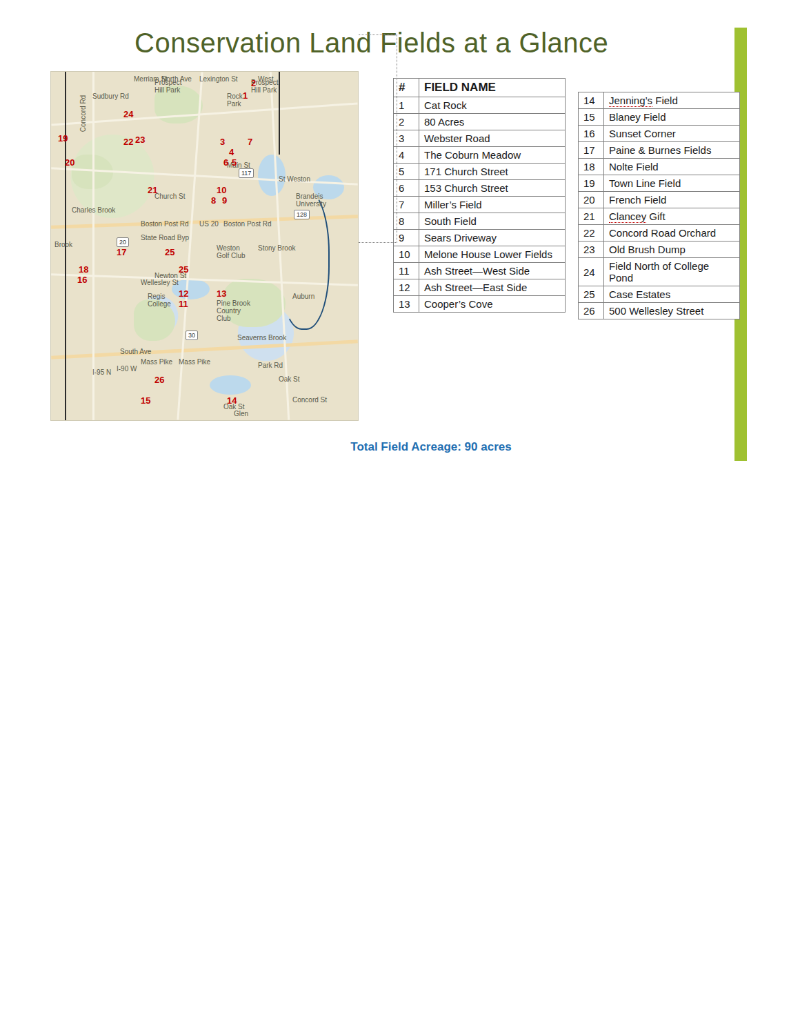Conservation Land Fields at a Glance
117
128
20
30
Sudbury Rd
Concord Rd
Prospect
Hill Park
Prospect
Hill Park
Rock
Park
North Ave
Lexington St
Merriam St
West
Main St
St Weston
Brandeis
University
Church St
Charles Brook
Boston Post Rd
US 20
Boston Post Rd
State Road Byp
Brook
Weston
Golf Club
Stony Brook
Newton St
Wellesley St
Regis
College
Pine Brook
Country
Club
Auburn
Seaverns Brook
South Ave
Mass Pike
Mass Pike
I-90 W
I-95 N
Park Rd
Oak St
Concord St
Oak St
Glen
2
1
24
19
22
23
20
3
4
6
5
7
21
10
9
8
17
25
25
18
16
12
11
13
26
15
14
| # | FIELD NAME |
| --- | --- |
| 1 | Cat Rock |
| 2 | 80 Acres |
| 3 | Webster Road |
| 4 | The Coburn Meadow |
| 5 | 171 Church Street |
| 6 | 153 Church Street |
| 7 | Miller’s Field |
| 8 | South Field |
| 9 | Sears Driveway |
| 10 | Melone House Lower Fields |
| 11 | Ash Street—West Side |
| 12 | Ash Street—East Side |
| 13 | Cooper’s Cove |
| 14 | Jenning’s Field |
| 15 | Blaney Field |
| 16 | Sunset Corner |
| 17 | Paine & Burnes Fields |
| 18 | Nolte Field |
| 19 | Town Line Field |
| 20 | French Field |
| 21 | Clancey Gift |
| 22 | Concord Road Orchard |
| 23 | Old Brush Dump |
| 24 | Field North of College Pond |
| 25 | Case Estates |
| 26 | 500 Wellesley Street |
Total Field Acreage: 90 acres